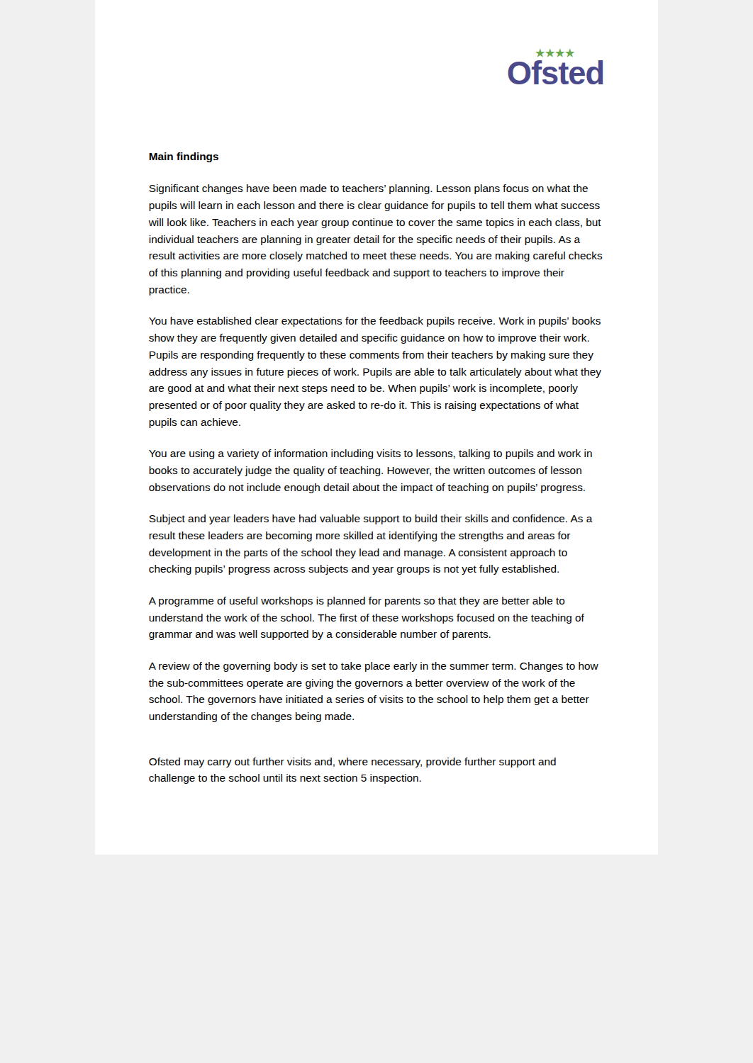★★★★ Ofsted
Main findings
Significant changes have been made to teachers’ planning. Lesson plans focus on what the pupils will learn in each lesson and there is clear guidance for pupils to tell them what success will look like. Teachers in each year group continue to cover the same topics in each class, but individual teachers are planning in greater detail for the specific needs of their pupils. As a result activities are more closely matched to meet these needs. You are making careful checks of this planning and providing useful feedback and support to teachers to improve their practice.
You have established clear expectations for the feedback pupils receive. Work in pupils’ books show they are frequently given detailed and specific guidance on how to improve their work. Pupils are responding frequently to these comments from their teachers by making sure they address any issues in future pieces of work. Pupils are able to talk articulately about what they are good at and what their next steps need to be. When pupils’ work is incomplete, poorly presented or of poor quality they are asked to re-do it. This is raising expectations of what pupils can achieve.
You are using a variety of information including visits to lessons, talking to pupils and work in books to accurately judge the quality of teaching. However, the written outcomes of lesson observations do not include enough detail about the impact of teaching on pupils’ progress.
Subject and year leaders have had valuable support to build their skills and confidence. As a result these leaders are becoming more skilled at identifying the strengths and areas for development in the parts of the school they lead and manage. A consistent approach to checking pupils’ progress across subjects and year groups is not yet fully established.
A programme of useful workshops is planned for parents so that they are better able to understand the work of the school. The first of these workshops focused on the teaching of grammar and was well supported by a considerable number of parents.
A review of the governing body is set to take place early in the summer term. Changes to how the sub-committees operate are giving the governors a better overview of the work of the school. The governors have initiated a series of visits to the school to help them get a better understanding of the changes being made.
Ofsted may carry out further visits and, where necessary, provide further support and challenge to the school until its next section 5 inspection.